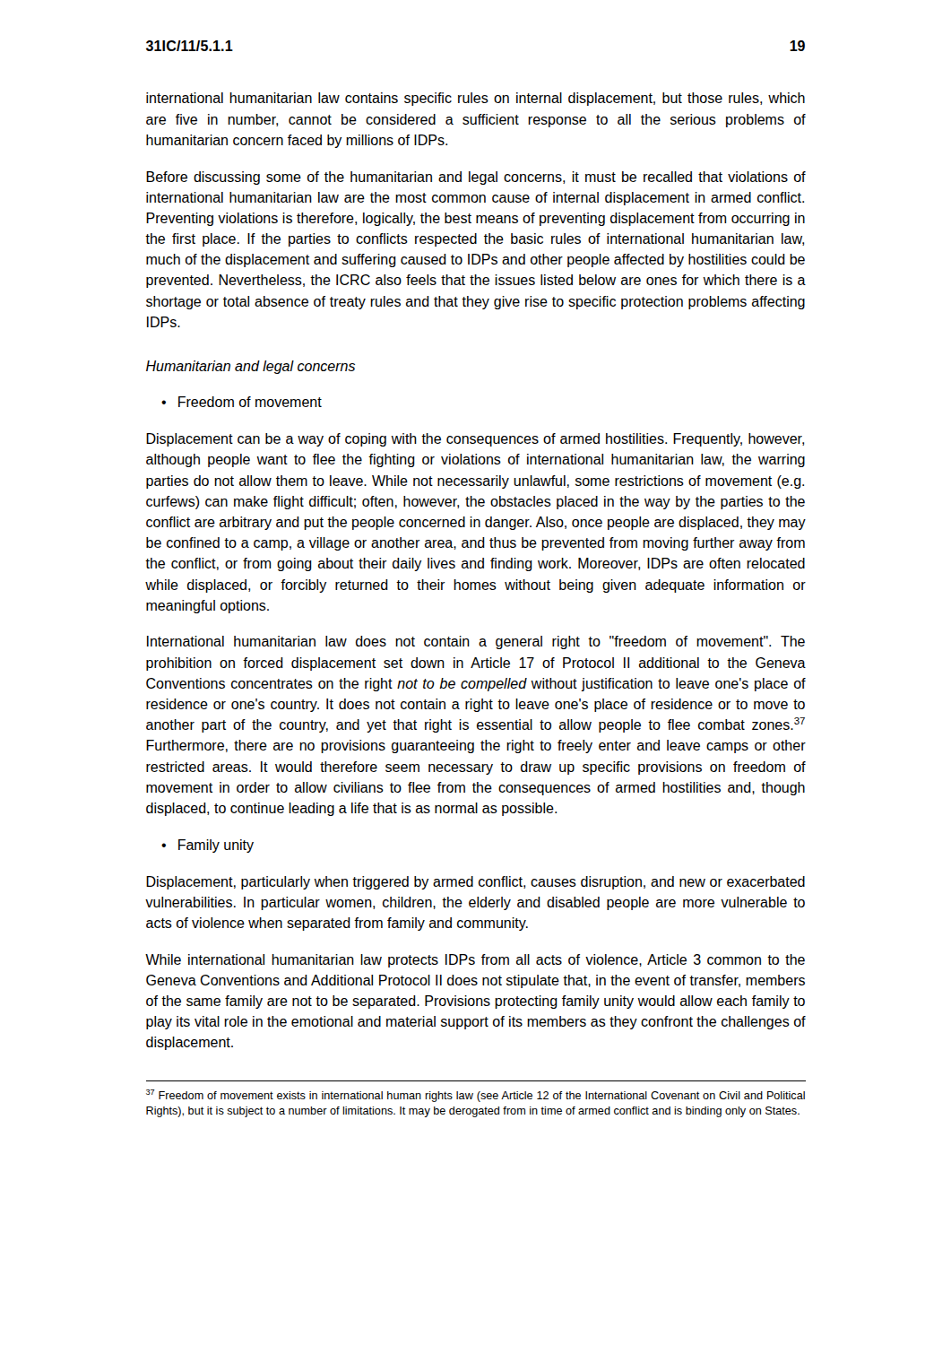31IC/11/5.1.1 19
international humanitarian law contains specific rules on internal displacement, but those rules, which are five in number, cannot be considered a sufficient response to all the serious problems of humanitarian concern faced by millions of IDPs.
Before discussing some of the humanitarian and legal concerns, it must be recalled that violations of international humanitarian law are the most common cause of internal displacement in armed conflict. Preventing violations is therefore, logically, the best means of preventing displacement from occurring in the first place. If the parties to conflicts respected the basic rules of international humanitarian law, much of the displacement and suffering caused to IDPs and other people affected by hostilities could be prevented. Nevertheless, the ICRC also feels that the issues listed below are ones for which there is a shortage or total absence of treaty rules and that they give rise to specific protection problems affecting IDPs.
Humanitarian and legal concerns
Freedom of movement
Displacement can be a way of coping with the consequences of armed hostilities. Frequently, however, although people want to flee the fighting or violations of international humanitarian law, the warring parties do not allow them to leave. While not necessarily unlawful, some restrictions of movement (e.g. curfews) can make flight difficult; often, however, the obstacles placed in the way by the parties to the conflict are arbitrary and put the people concerned in danger. Also, once people are displaced, they may be confined to a camp, a village or another area, and thus be prevented from moving further away from the conflict, or from going about their daily lives and finding work. Moreover, IDPs are often relocated while displaced, or forcibly returned to their homes without being given adequate information or meaningful options.
International humanitarian law does not contain a general right to "freedom of movement". The prohibition on forced displacement set down in Article 17 of Protocol II additional to the Geneva Conventions concentrates on the right not to be compelled without justification to leave one's place of residence or one's country. It does not contain a right to leave one's place of residence or to move to another part of the country, and yet that right is essential to allow people to flee combat zones.37 Furthermore, there are no provisions guaranteeing the right to freely enter and leave camps or other restricted areas. It would therefore seem necessary to draw up specific provisions on freedom of movement in order to allow civilians to flee from the consequences of armed hostilities and, though displaced, to continue leading a life that is as normal as possible.
Family unity
Displacement, particularly when triggered by armed conflict, causes disruption, and new or exacerbated vulnerabilities. In particular women, children, the elderly and disabled people are more vulnerable to acts of violence when separated from family and community.
While international humanitarian law protects IDPs from all acts of violence, Article 3 common to the Geneva Conventions and Additional Protocol II does not stipulate that, in the event of transfer, members of the same family are not to be separated. Provisions protecting family unity would allow each family to play its vital role in the emotional and material support of its members as they confront the challenges of displacement.
37 Freedom of movement exists in international human rights law (see Article 12 of the International Covenant on Civil and Political Rights), but it is subject to a number of limitations. It may be derogated from in time of armed conflict and is binding only on States.